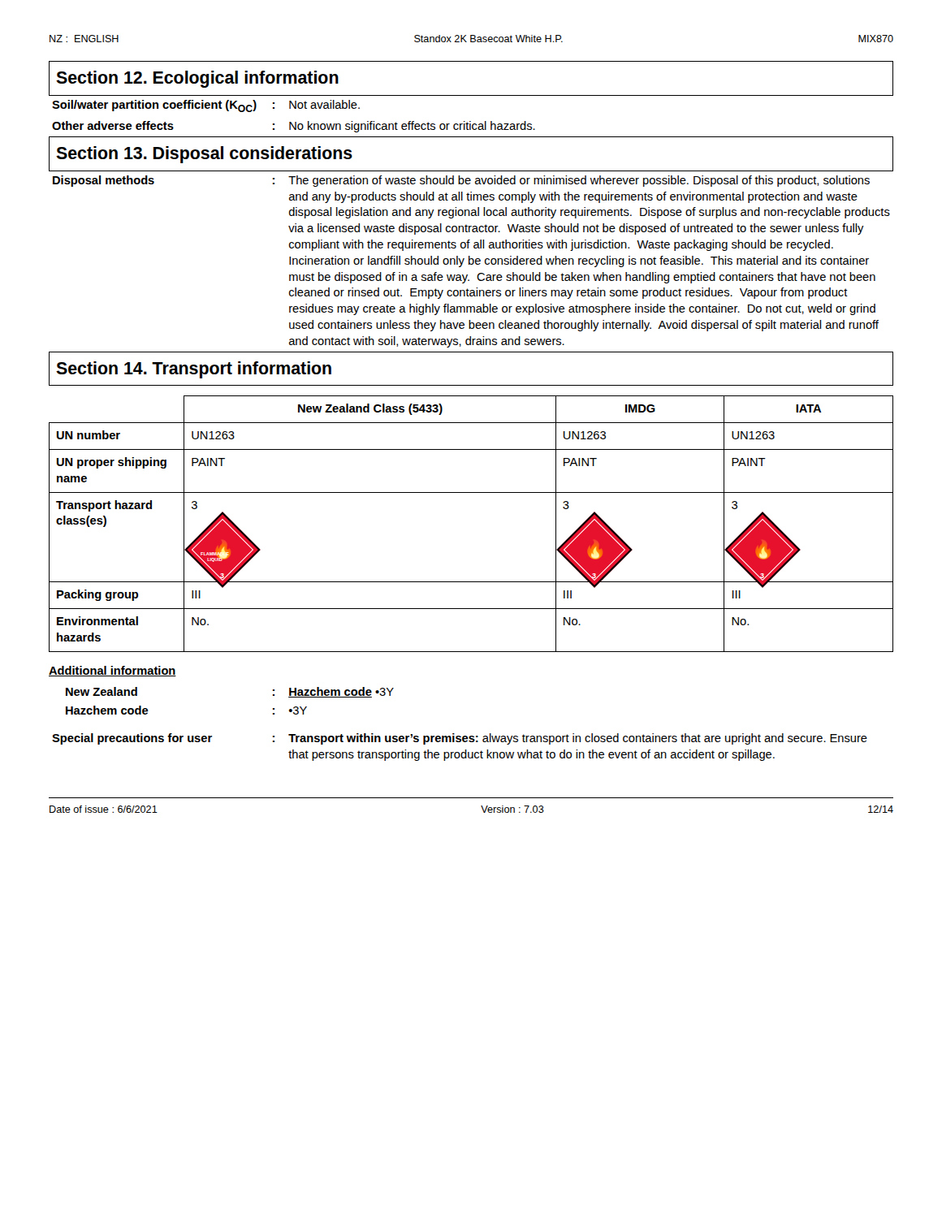NZ : ENGLISH
Standox 2K Basecoat White H.P.
MIX870
Section 12. Ecological information
| Soil/water partition coefficient (K OC ) | : | Not available. |
| Other adverse effects | : | No known significant effects or critical hazards. |
Section 13. Disposal considerations
| Disposal methods | : | The generation of waste should be avoided or minimised wherever possible. Disposal of this product, solutions and any by-products should at all times comply with the requirements of environmental protection and waste disposal legislation and any regional local authority requirements. Dispose of surplus and non-recyclable products via a licensed waste disposal contractor. Waste should not be disposed of untreated to the sewer unless fully compliant with the requirements of all authorities with jurisdiction. Waste packaging should be recycled. Incineration or landfill should only be considered when recycling is not feasible. This material and its container must be disposed of in a safe way. Care should be taken when handling emptied containers that have not been cleaned or rinsed out. Empty containers or liners may retain some product residues. Vapour from product residues may create a highly flammable or explosive atmosphere inside the container. Do not cut, weld or grind used containers unless they have been cleaned thoroughly internally. Avoid dispersal of spilt material and runoff and contact with soil, waterways, drains and sewers. |
Section 14. Transport information
| | New Zealand Class (5433) | IMDG | IATA |
| --- | --- | --- | --- |
| UN number | UN1263 | UN1263 | UN1263 |
| UN proper shipping name | PAINT | PAINT | PAINT |
| Transport hazard class(es) | 3 🔥 FLAMMABLE LIQUID 3 | 3 🔥 3 | 3 🔥 3 |
| Packing group | III | III | III |
| Environmental hazards | No. | No. | No. |
Additional information
| New Zealand | : | Hazchem code •3Y |
| Hazchem code | : | •3Y |
| Special precautions for user | : | Transport within user’s premises: always transport in closed containers that are upright and secure. Ensure that persons transporting the product know what to do in the event of an accident or spillage. |
Date of issue : 6/6/2021
Version : 7.03
12/14